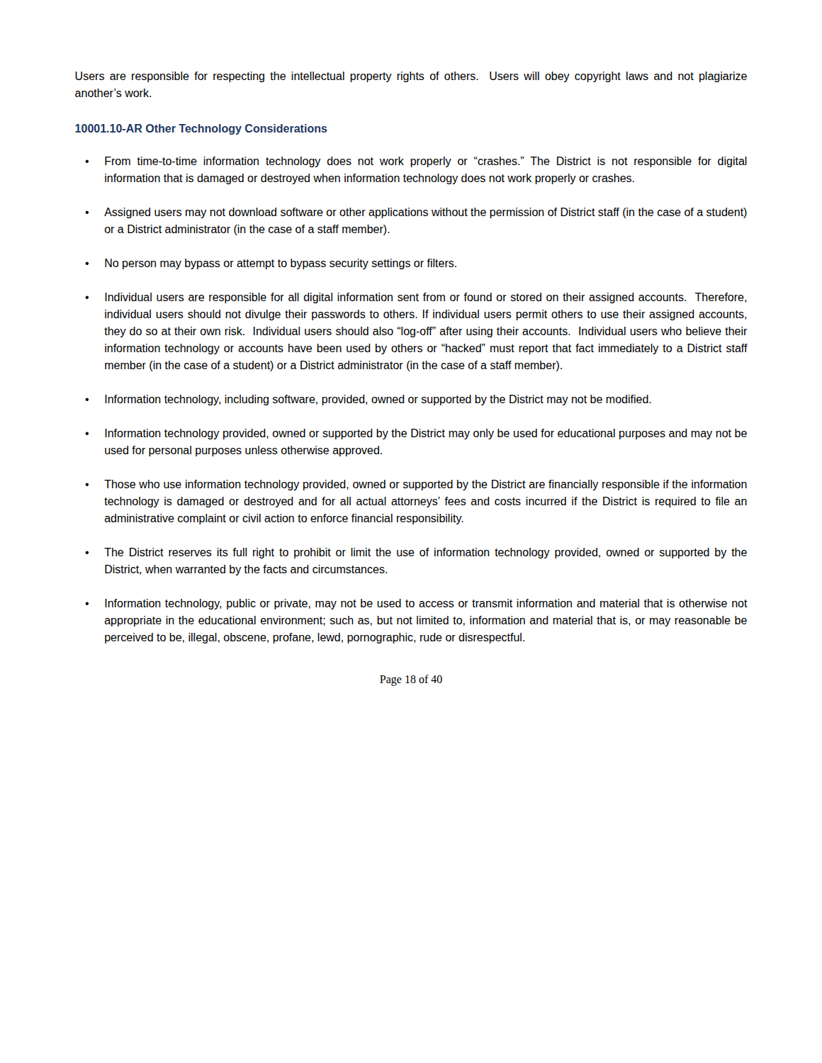Users are responsible for respecting the intellectual property rights of others. Users will obey copyright laws and not plagiarize another’s work.
10001.10-AR Other Technology Considerations
From time-to-time information technology does not work properly or “crashes.” The District is not responsible for digital information that is damaged or destroyed when information technology does not work properly or crashes.
Assigned users may not download software or other applications without the permission of District staff (in the case of a student) or a District administrator (in the case of a staff member).
No person may bypass or attempt to bypass security settings or filters.
Individual users are responsible for all digital information sent from or found or stored on their assigned accounts. Therefore, individual users should not divulge their passwords to others. If individual users permit others to use their assigned accounts, they do so at their own risk. Individual users should also “log-off” after using their accounts. Individual users who believe their information technology or accounts have been used by others or “hacked” must report that fact immediately to a District staff member (in the case of a student) or a District administrator (in the case of a staff member).
Information technology, including software, provided, owned or supported by the District may not be modified.
Information technology provided, owned or supported by the District may only be used for educational purposes and may not be used for personal purposes unless otherwise approved.
Those who use information technology provided, owned or supported by the District are financially responsible if the information technology is damaged or destroyed and for all actual attorneys’ fees and costs incurred if the District is required to file an administrative complaint or civil action to enforce financial responsibility.
The District reserves its full right to prohibit or limit the use of information technology provided, owned or supported by the District, when warranted by the facts and circumstances.
Information technology, public or private, may not be used to access or transmit information and material that is otherwise not appropriate in the educational environment; such as, but not limited to, information and material that is, or may reasonable be perceived to be, illegal, obscene, profane, lewd, pornographic, rude or disrespectful.
Page 18 of 40